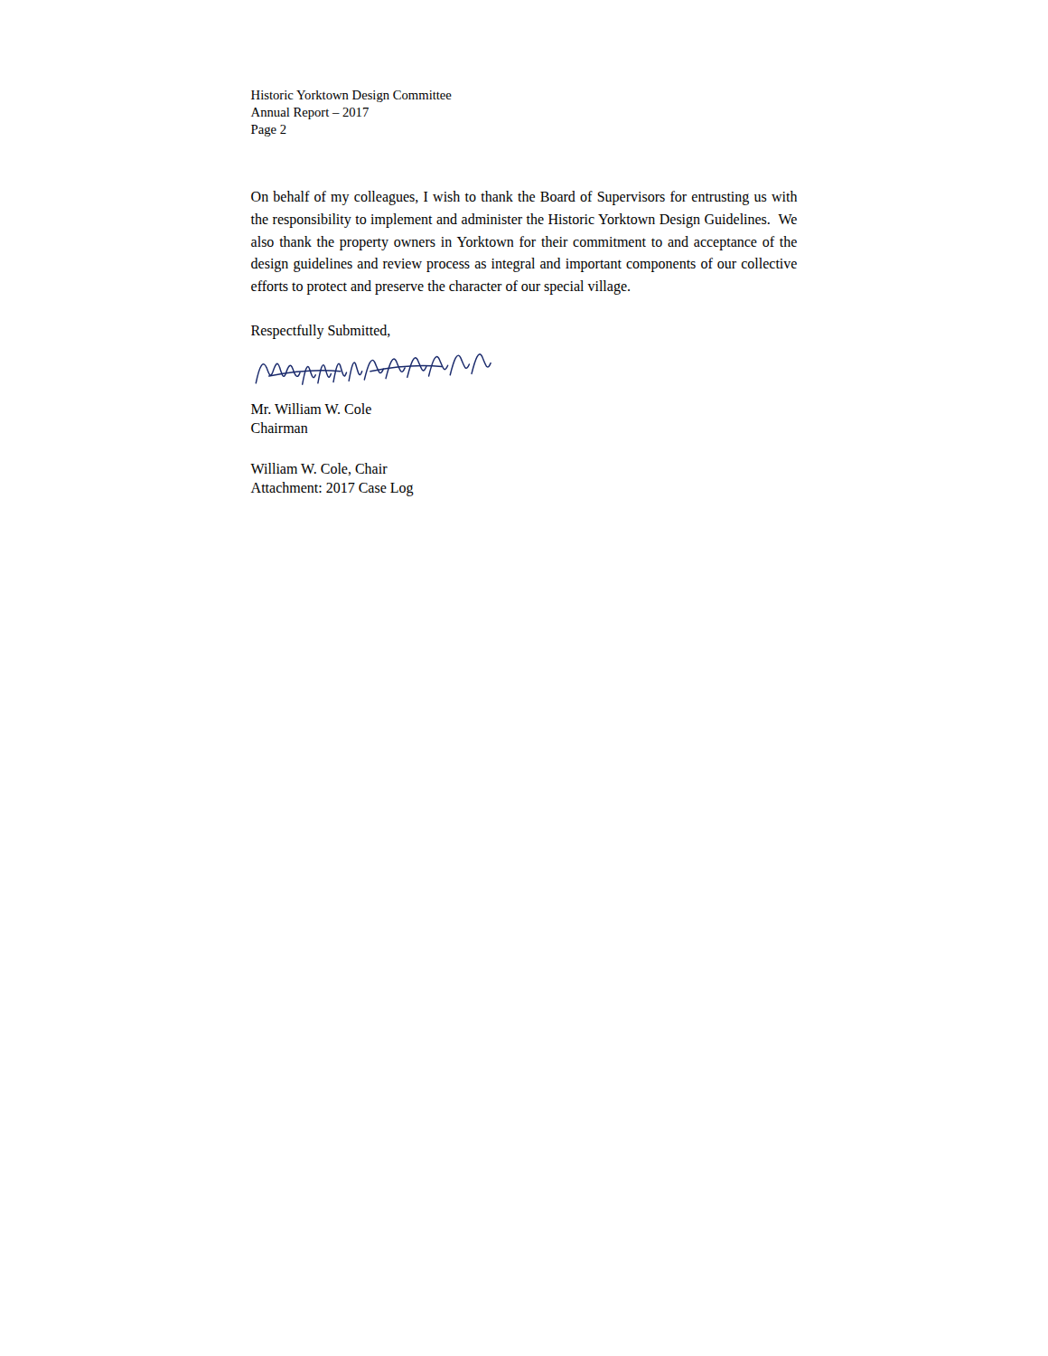Historic Yorktown Design Committee
Annual Report – 2017
Page 2
On behalf of my colleagues, I wish to thank the Board of Supervisors for entrusting us with the responsibility to implement and administer the Historic Yorktown Design Guidelines. We also thank the property owners in Yorktown for their commitment to and acceptance of the design guidelines and review process as integral and important components of our collective efforts to protect and preserve the character of our special village.
Respectfully Submitted,
Mr. William W. Cole
Chairman
William W. Cole, Chair
Attachment: 2017 Case Log